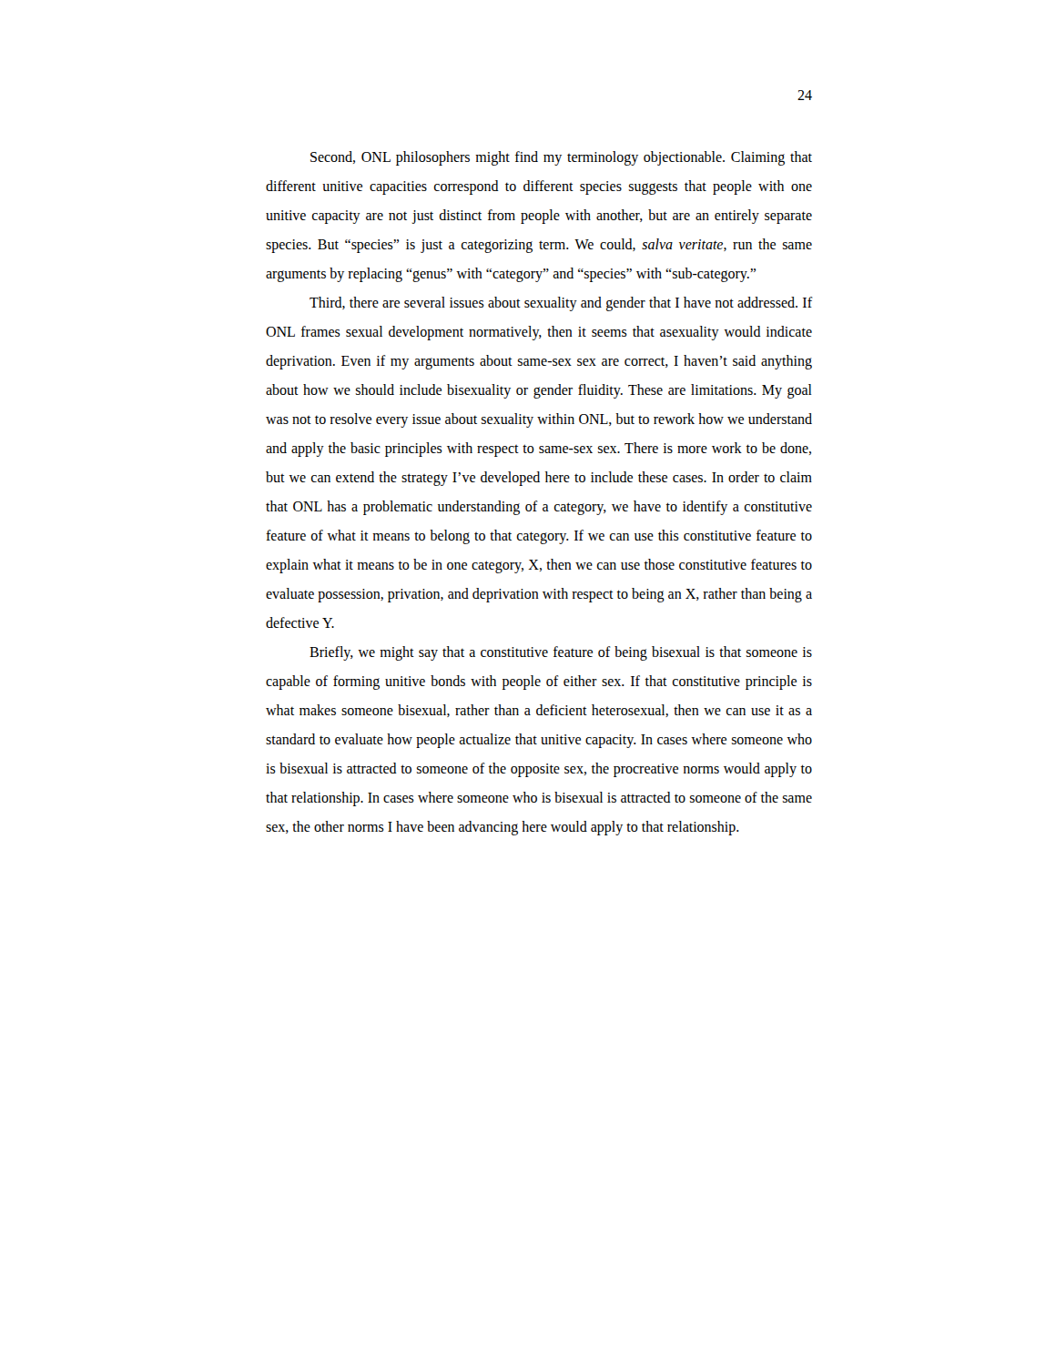24
Second, ONL philosophers might find my terminology objectionable. Claiming that different unitive capacities correspond to different species suggests that people with one unitive capacity are not just distinct from people with another, but are an entirely separate species. But “species” is just a categorizing term. We could, salva veritate, run the same arguments by replacing “genus” with “category” and “species” with “sub-category.”
Third, there are several issues about sexuality and gender that I have not addressed. If ONL frames sexual development normatively, then it seems that asexuality would indicate deprivation. Even if my arguments about same-sex sex are correct, I haven’t said anything about how we should include bisexuality or gender fluidity. These are limitations. My goal was not to resolve every issue about sexuality within ONL, but to rework how we understand and apply the basic principles with respect to same-sex sex. There is more work to be done, but we can extend the strategy I’ve developed here to include these cases. In order to claim that ONL has a problematic understanding of a category, we have to identify a constitutive feature of what it means to belong to that category. If we can use this constitutive feature to explain what it means to be in one category, X, then we can use those constitutive features to evaluate possession, privation, and deprivation with respect to being an X, rather than being a defective Y.
Briefly, we might say that a constitutive feature of being bisexual is that someone is capable of forming unitive bonds with people of either sex. If that constitutive principle is what makes someone bisexual, rather than a deficient heterosexual, then we can use it as a standard to evaluate how people actualize that unitive capacity. In cases where someone who is bisexual is attracted to someone of the opposite sex, the procreative norms would apply to that relationship. In cases where someone who is bisexual is attracted to someone of the same sex, the other norms I have been advancing here would apply to that relationship.